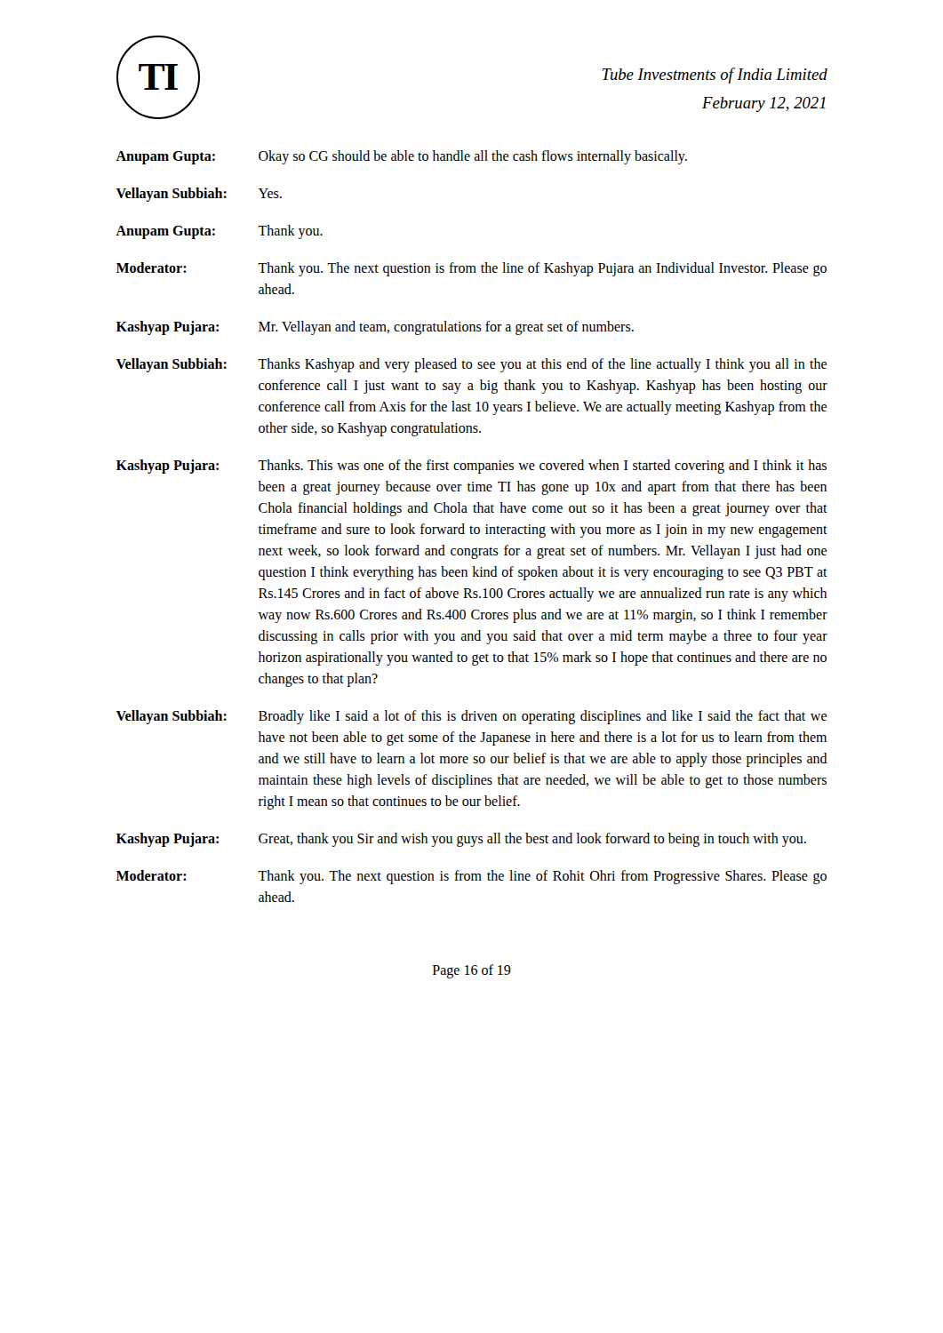TI
Tube Investments of India Limited February 12, 2021
| Anupam Gupta: | Okay so CG should be able to handle all the cash flows internally basically. |
| Vellayan Subbiah: | Yes. |
| Anupam Gupta: | Thank you. |
| Moderator: | Thank you. The next question is from the line of Kashyap Pujara an Individual Investor. Please go ahead. |
| Kashyap Pujara: | Mr. Vellayan and team, congratulations for a great set of numbers. |
| Vellayan Subbiah: | Thanks Kashyap and very pleased to see you at this end of the line actually I think you all in the conference call I just want to say a big thank you to Kashyap. Kashyap has been hosting our conference call from Axis for the last 10 years I believe. We are actually meeting Kashyap from the other side, so Kashyap congratulations. |
| Kashyap Pujara: | Thanks. This was one of the first companies we covered when I started covering and I think it has been a great journey because over time TI has gone up 10x and apart from that there has been Chola financial holdings and Chola that have come out so it has been a great journey over that timeframe and sure to look forward to interacting with you more as I join in my new engagement next week, so look forward and congrats for a great set of numbers. Mr. Vellayan I just had one question I think everything has been kind of spoken about it is very encouraging to see Q3 PBT at Rs.145 Crores and in fact of above Rs.100 Crores actually we are annualized run rate is any which way now Rs.600 Crores and Rs.400 Crores plus and we are at 11% margin, so I think I remember discussing in calls prior with you and you said that over a mid term maybe a three to four year horizon aspirationally you wanted to get to that 15% mark so I hope that continues and there are no changes to that plan? |
| Vellayan Subbiah: | Broadly like I said a lot of this is driven on operating disciplines and like I said the fact that we have not been able to get some of the Japanese in here and there is a lot for us to learn from them and we still have to learn a lot more so our belief is that we are able to apply those principles and maintain these high levels of disciplines that are needed, we will be able to get to those numbers right I mean so that continues to be our belief. |
| Kashyap Pujara: | Great, thank you Sir and wish you guys all the best and look forward to being in touch with you. |
| Moderator: | Thank you. The next question is from the line of Rohit Ohri from Progressive Shares. Please go ahead. |
Page 16 of 19